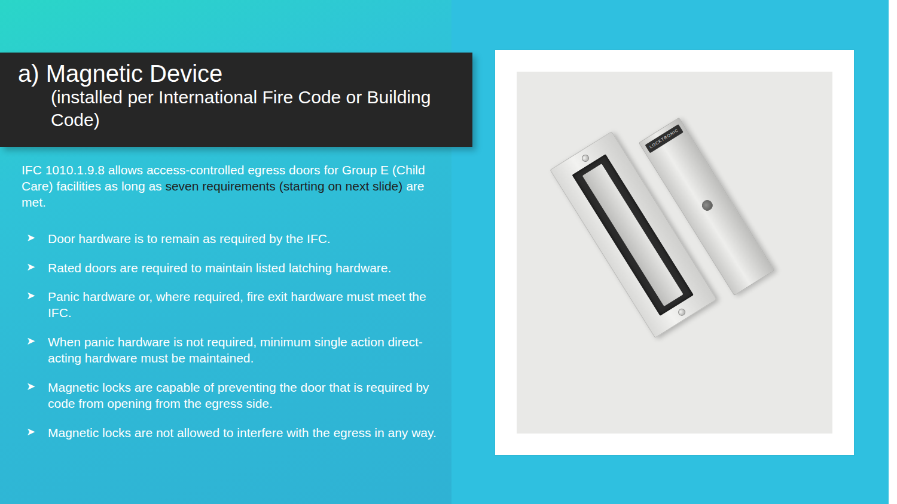a) Magnetic Device (installed per International Fire Code or Building Code)
IFC 1010.1.9.8 allows access-controlled egress doors for Group E (Child Care) facilities as long as seven requirements (starting on next slide) are met.
Door hardware is to remain as required by the IFC.
Rated doors are required to maintain listed latching hardware.
Panic hardware or, where required, fire exit hardware must meet the IFC.
When panic hardware is not required, minimum single action direct-acting hardware must be maintained.
Magnetic locks are capable of preventing the door that is required by code from opening from the egress side.
Magnetic locks are not allowed to interfere with the egress in any way.
LOCKTRONIC